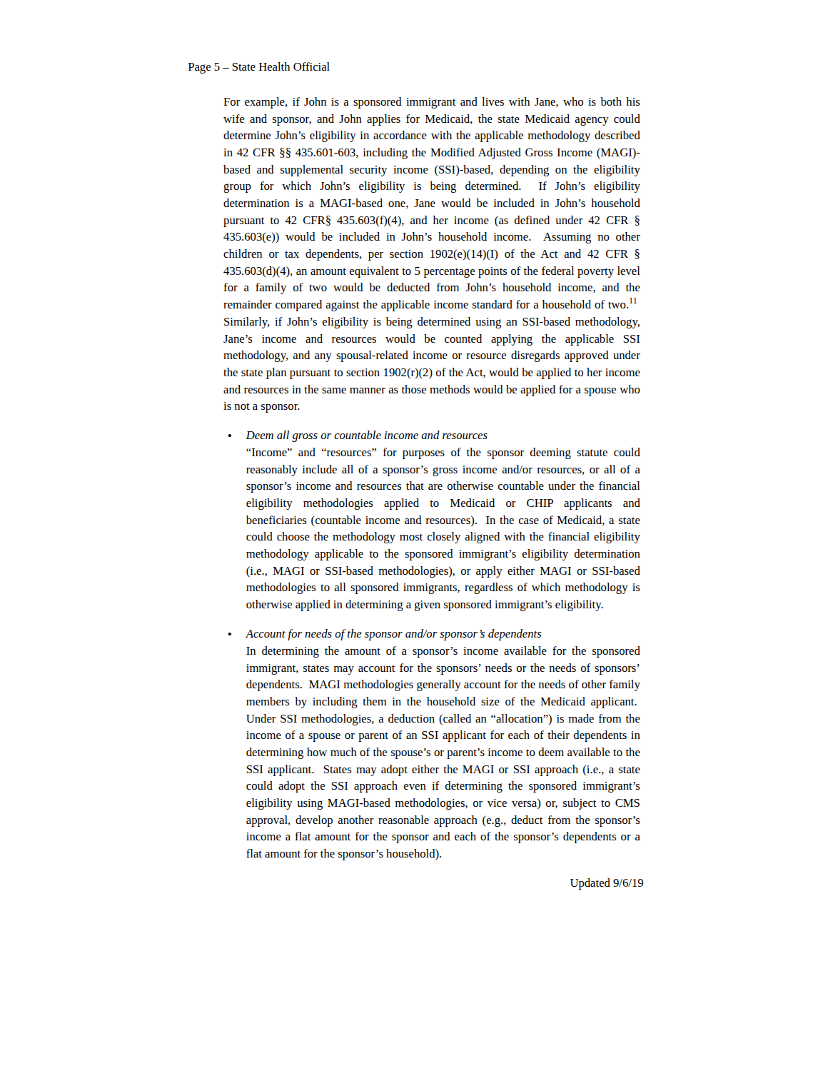Page 5 – State Health Official
For example, if John is a sponsored immigrant and lives with Jane, who is both his wife and sponsor, and John applies for Medicaid, the state Medicaid agency could determine John’s eligibility in accordance with the applicable methodology described in 42 CFR §§ 435.601-603, including the Modified Adjusted Gross Income (MAGI)-based and supplemental security income (SSI)-based, depending on the eligibility group for which John’s eligibility is being determined. If John’s eligibility determination is a MAGI-based one, Jane would be included in John’s household pursuant to 42 CFR§ 435.603(f)(4), and her income (as defined under 42 CFR § 435.603(e)) would be included in John’s household income. Assuming no other children or tax dependents, per section 1902(e)(14)(I) of the Act and 42 CFR § 435.603(d)(4), an amount equivalent to 5 percentage points of the federal poverty level for a family of two would be deducted from John’s household income, and the remainder compared against the applicable income standard for a household of two.11 Similarly, if John’s eligibility is being determined using an SSI-based methodology, Jane’s income and resources would be counted applying the applicable SSI methodology, and any spousal-related income or resource disregards approved under the state plan pursuant to section 1902(r)(2) of the Act, would be applied to her income and resources in the same manner as those methods would be applied for a spouse who is not a sponsor.
Deem all gross or countable income and resources “Income” and “resources” for purposes of the sponsor deeming statute could reasonably include all of a sponsor’s gross income and/or resources, or all of a sponsor’s income and resources that are otherwise countable under the financial eligibility methodologies applied to Medicaid or CHIP applicants and beneficiaries (countable income and resources). In the case of Medicaid, a state could choose the methodology most closely aligned with the financial eligibility methodology applicable to the sponsored immigrant’s eligibility determination (i.e., MAGI or SSI-based methodologies), or apply either MAGI or SSI-based methodologies to all sponsored immigrants, regardless of which methodology is otherwise applied in determining a given sponsored immigrant’s eligibility.
Account for needs of the sponsor and/or sponsor’s dependents In determining the amount of a sponsor’s income available for the sponsored immigrant, states may account for the sponsors’ needs or the needs of sponsors’ dependents. MAGI methodologies generally account for the needs of other family members by including them in the household size of the Medicaid applicant. Under SSI methodologies, a deduction (called an “allocation”) is made from the income of a spouse or parent of an SSI applicant for each of their dependents in determining how much of the spouse’s or parent’s income to deem available to the SSI applicant. States may adopt either the MAGI or SSI approach (i.e., a state could adopt the SSI approach even if determining the sponsored immigrant’s eligibility using MAGI-based methodologies, or vice versa) or, subject to CMS approval, develop another reasonable approach (e.g., deduct from the sponsor’s income a flat amount for the sponsor and each of the sponsor’s dependents or a flat amount for the sponsor’s household).
Updated 9/6/19